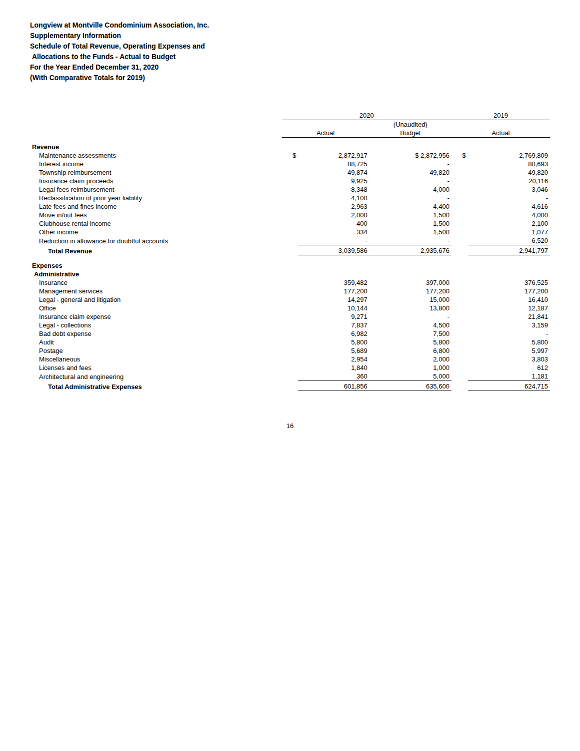Longview at Montville Condominium Association, Inc.
Supplementary Information
Schedule of Total Revenue, Operating Expenses and
Allocations to the Funds - Actual to Budget
For the Year Ended December 31, 2020
(With Comparative Totals for 2019)
| | 2020 | 2019 |
| | | (Unaudited) | |
| | Actual | Budget | Actual |
| Revenue | |
| Maintenance assessments | $ | 2,872,917 | $ 2,872,956 | $ | 2,769,809 |
| Interest income | | 88,725 | - | | 80,693 |
| Township reimbursement | | 49,874 | 49,820 | | 49,820 |
| Insurance claim proceeds | | 9,925 | - | | 20,116 |
| Legal fees reimbursement | | 8,348 | 4,000 | | 3,046 |
| Reclassification of prior year liability | | 4,100 | - | | - |
| Late fees and fines income | | 2,963 | 4,400 | | 4,616 |
| Move in/out fees | | 2,000 | 1,500 | | 4,000 |
| Clubhouse rental income | | 400 | 1,500 | | 2,100 |
| Other income | | 334 | 1,500 | | 1,077 |
| Reduction in allowance for doubtful accounts | | - | - | | 6,520 |
| Total Revenue | | 3,039,586 | 2,935,676 | | 2,941,797 |
| Expenses | |
| Administrative | |
| Insurance | | 359,482 | 397,000 | | 376,525 |
| Management services | | 177,200 | 177,200 | | 177,200 |
| Legal - general and litigation | | 14,297 | 15,000 | | 16,410 |
| Office | | 10,144 | 13,800 | | 12,187 |
| Insurance claim expense | | 9,271 | - | | 21,841 |
| Legal - collections | | 7,837 | 4,500 | | 3,159 |
| Bad debt expense | | 6,982 | 7,500 | | - |
| Audit | | 5,800 | 5,800 | | 5,800 |
| Postage | | 5,689 | 6,800 | | 5,997 |
| Miscellaneous | | 2,954 | 2,000 | | 3,803 |
| Licenses and fees | | 1,840 | 1,000 | | 612 |
| Architectural and engineering | | 360 | 5,000 | | 1,181 |
| Total Administrative Expenses | | 601,856 | 635,600 | | 624,715 |
16